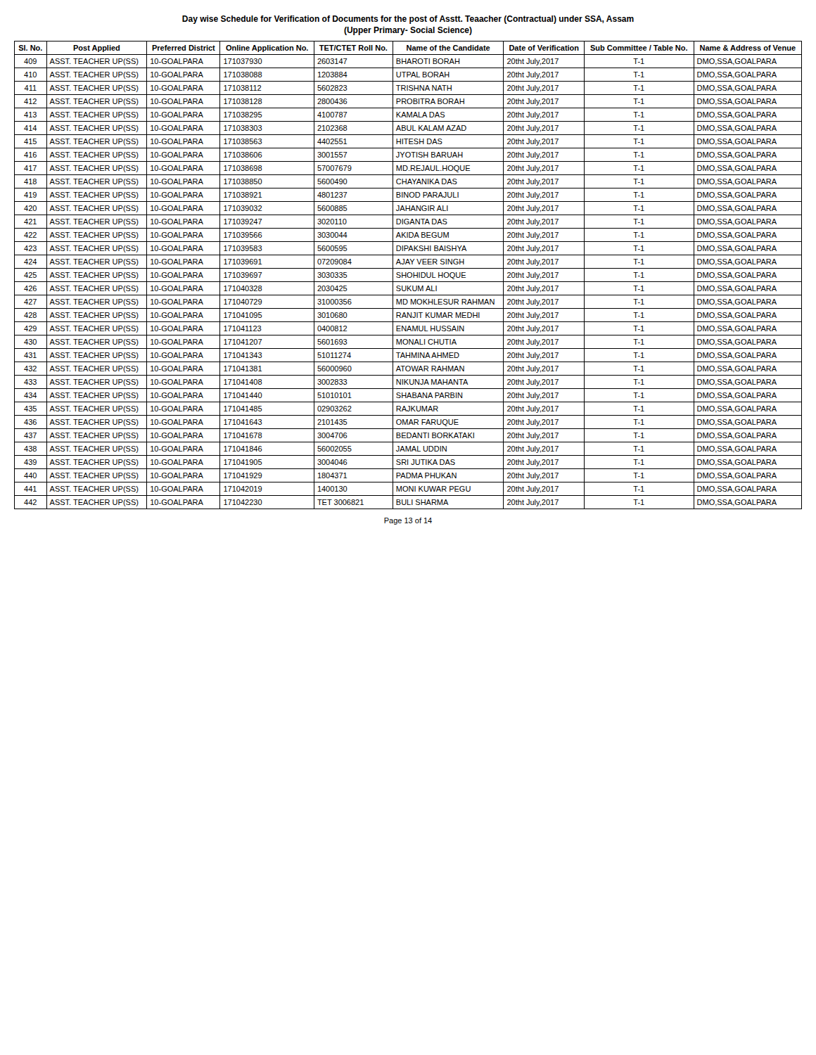Day wise Schedule for Verification of Documents for the post of Asstt. Teaacher (Contractual) under SSA, Assam
(Upper Primary- Social Science)
| Sl. No. | Post Applied | Preferred District | Online Application No. | TET/CTET Roll No. | Name of the Candidate | Date of Verification | Sub Committee / Table No. | Name & Address of Venue |
| --- | --- | --- | --- | --- | --- | --- | --- | --- |
| 409 | ASST. TEACHER UP(SS) | 10-GOALPARA | 171037930 | 2603147 | BHAROTI BORAH | 20tht July,2017 | T-1 | DMO,SSA,GOALPARA |
| 410 | ASST. TEACHER UP(SS) | 10-GOALPARA | 171038088 | 1203884 | UTPAL BORAH | 20tht July,2017 | T-1 | DMO,SSA,GOALPARA |
| 411 | ASST. TEACHER UP(SS) | 10-GOALPARA | 171038112 | 5602823 | TRISHNA NATH | 20tht July,2017 | T-1 | DMO,SSA,GOALPARA |
| 412 | ASST. TEACHER UP(SS) | 10-GOALPARA | 171038128 | 2800436 | PROBITRA BORAH | 20tht July,2017 | T-1 | DMO,SSA,GOALPARA |
| 413 | ASST. TEACHER UP(SS) | 10-GOALPARA | 171038295 | 4100787 | KAMALA DAS | 20tht July,2017 | T-1 | DMO,SSA,GOALPARA |
| 414 | ASST. TEACHER UP(SS) | 10-GOALPARA | 171038303 | 2102368 | ABUL KALAM AZAD | 20tht July,2017 | T-1 | DMO,SSA,GOALPARA |
| 415 | ASST. TEACHER UP(SS) | 10-GOALPARA | 171038563 | 4402551 | HITESH DAS | 20tht July,2017 | T-1 | DMO,SSA,GOALPARA |
| 416 | ASST. TEACHER UP(SS) | 10-GOALPARA | 171038606 | 3001557 | JYOTISH BARUAH | 20tht July,2017 | T-1 | DMO,SSA,GOALPARA |
| 417 | ASST. TEACHER UP(SS) | 10-GOALPARA | 171038698 | 57007679 | MD.REJAUL.HOQUE | 20tht July,2017 | T-1 | DMO,SSA,GOALPARA |
| 418 | ASST. TEACHER UP(SS) | 10-GOALPARA | 171038850 | 5600490 | CHAYANIKA DAS | 20tht July,2017 | T-1 | DMO,SSA,GOALPARA |
| 419 | ASST. TEACHER UP(SS) | 10-GOALPARA | 171038921 | 4801237 | BINOD PARAJULI | 20tht July,2017 | T-1 | DMO,SSA,GOALPARA |
| 420 | ASST. TEACHER UP(SS) | 10-GOALPARA | 171039032 | 5600885 | JAHANGIR ALI | 20tht July,2017 | T-1 | DMO,SSA,GOALPARA |
| 421 | ASST. TEACHER UP(SS) | 10-GOALPARA | 171039247 | 3020110 | DIGANTA DAS | 20tht July,2017 | T-1 | DMO,SSA,GOALPARA |
| 422 | ASST. TEACHER UP(SS) | 10-GOALPARA | 171039566 | 3030044 | AKIDA BEGUM | 20tht July,2017 | T-1 | DMO,SSA,GOALPARA |
| 423 | ASST. TEACHER UP(SS) | 10-GOALPARA | 171039583 | 5600595 | DIPAKSHI BAISHYA | 20tht July,2017 | T-1 | DMO,SSA,GOALPARA |
| 424 | ASST. TEACHER UP(SS) | 10-GOALPARA | 171039691 | 07209084 | AJAY VEER SINGH | 20tht July,2017 | T-1 | DMO,SSA,GOALPARA |
| 425 | ASST. TEACHER UP(SS) | 10-GOALPARA | 171039697 | 3030335 | SHOHIDUL HOQUE | 20tht July,2017 | T-1 | DMO,SSA,GOALPARA |
| 426 | ASST. TEACHER UP(SS) | 10-GOALPARA | 171040328 | 2030425 | SUKUM ALI | 20tht July,2017 | T-1 | DMO,SSA,GOALPARA |
| 427 | ASST. TEACHER UP(SS) | 10-GOALPARA | 171040729 | 31000356 | MD MOKHLESUR RAHMAN | 20tht July,2017 | T-1 | DMO,SSA,GOALPARA |
| 428 | ASST. TEACHER UP(SS) | 10-GOALPARA | 171041095 | 3010680 | RANJIT KUMAR MEDHI | 20tht July,2017 | T-1 | DMO,SSA,GOALPARA |
| 429 | ASST. TEACHER UP(SS) | 10-GOALPARA | 171041123 | 0400812 | ENAMUL HUSSAIN | 20tht July,2017 | T-1 | DMO,SSA,GOALPARA |
| 430 | ASST. TEACHER UP(SS) | 10-GOALPARA | 171041207 | 5601693 | MONALI CHUTIA | 20tht July,2017 | T-1 | DMO,SSA,GOALPARA |
| 431 | ASST. TEACHER UP(SS) | 10-GOALPARA | 171041343 | 51011274 | TAHMINA AHMED | 20tht July,2017 | T-1 | DMO,SSA,GOALPARA |
| 432 | ASST. TEACHER UP(SS) | 10-GOALPARA | 171041381 | 56000960 | ATOWAR RAHMAN | 20tht July,2017 | T-1 | DMO,SSA,GOALPARA |
| 433 | ASST. TEACHER UP(SS) | 10-GOALPARA | 171041408 | 3002833 | NIKUNJA MAHANTA | 20tht July,2017 | T-1 | DMO,SSA,GOALPARA |
| 434 | ASST. TEACHER UP(SS) | 10-GOALPARA | 171041440 | 51010101 | SHABANA PARBIN | 20tht July,2017 | T-1 | DMO,SSA,GOALPARA |
| 435 | ASST. TEACHER UP(SS) | 10-GOALPARA | 171041485 | 02903262 | RAJKUMAR | 20tht July,2017 | T-1 | DMO,SSA,GOALPARA |
| 436 | ASST. TEACHER UP(SS) | 10-GOALPARA | 171041643 | 2101435 | OMAR FARUQUE | 20tht July,2017 | T-1 | DMO,SSA,GOALPARA |
| 437 | ASST. TEACHER UP(SS) | 10-GOALPARA | 171041678 | 3004706 | BEDANTI BORKATAKI | 20tht July,2017 | T-1 | DMO,SSA,GOALPARA |
| 438 | ASST. TEACHER UP(SS) | 10-GOALPARA | 171041846 | 56002055 | JAMAL UDDIN | 20tht July,2017 | T-1 | DMO,SSA,GOALPARA |
| 439 | ASST. TEACHER UP(SS) | 10-GOALPARA | 171041905 | 3004046 | SRI JUTIKA DAS | 20tht July,2017 | T-1 | DMO,SSA,GOALPARA |
| 440 | ASST. TEACHER UP(SS) | 10-GOALPARA | 171041929 | 1804371 | PADMA PHUKAN | 20tht July,2017 | T-1 | DMO,SSA,GOALPARA |
| 441 | ASST. TEACHER UP(SS) | 10-GOALPARA | 171042019 | 1400130 | MONI KUWAR PEGU | 20tht July,2017 | T-1 | DMO,SSA,GOALPARA |
| 442 | ASST. TEACHER UP(SS) | 10-GOALPARA | 171042230 | TET 3006821 | BULI SHARMA | 20tht July,2017 | T-1 | DMO,SSA,GOALPARA |
Page 13 of 14